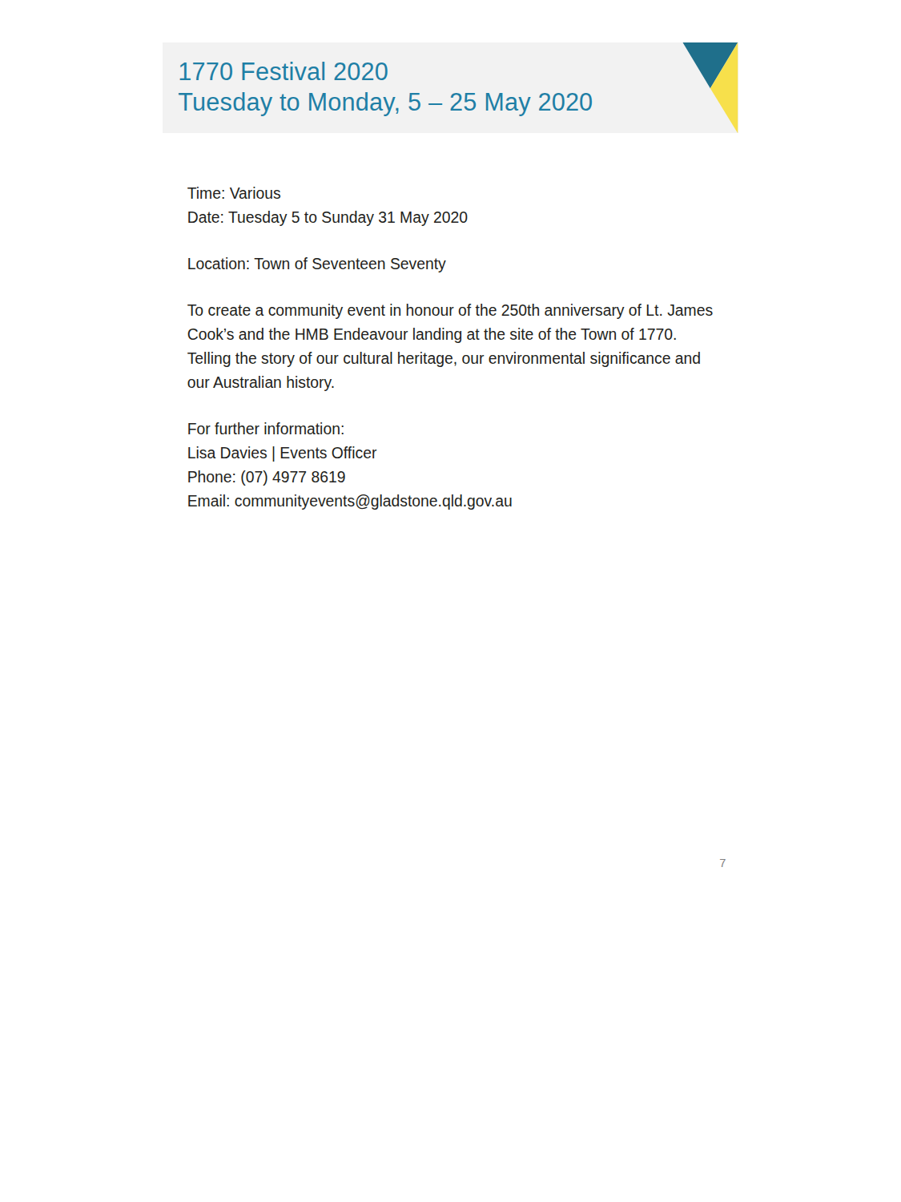1770 Festival 2020Tuesday to Monday, 5 – 25 May 2020
Time: Various
Date: Tuesday 5 to Sunday 31 May 2020
Location: Town of Seventeen Seventy
To create a community event in honour of the 250th anniversary of Lt. James Cook’s and the HMB Endeavour landing at the site of the Town of 1770. Telling the story of our cultural heritage, our environmental significance and our Australian history.
For further information:
Lisa Davies | Events Officer
Phone: (07) 4977 8619
Email: communityevents@gladstone.qld.gov.au
7